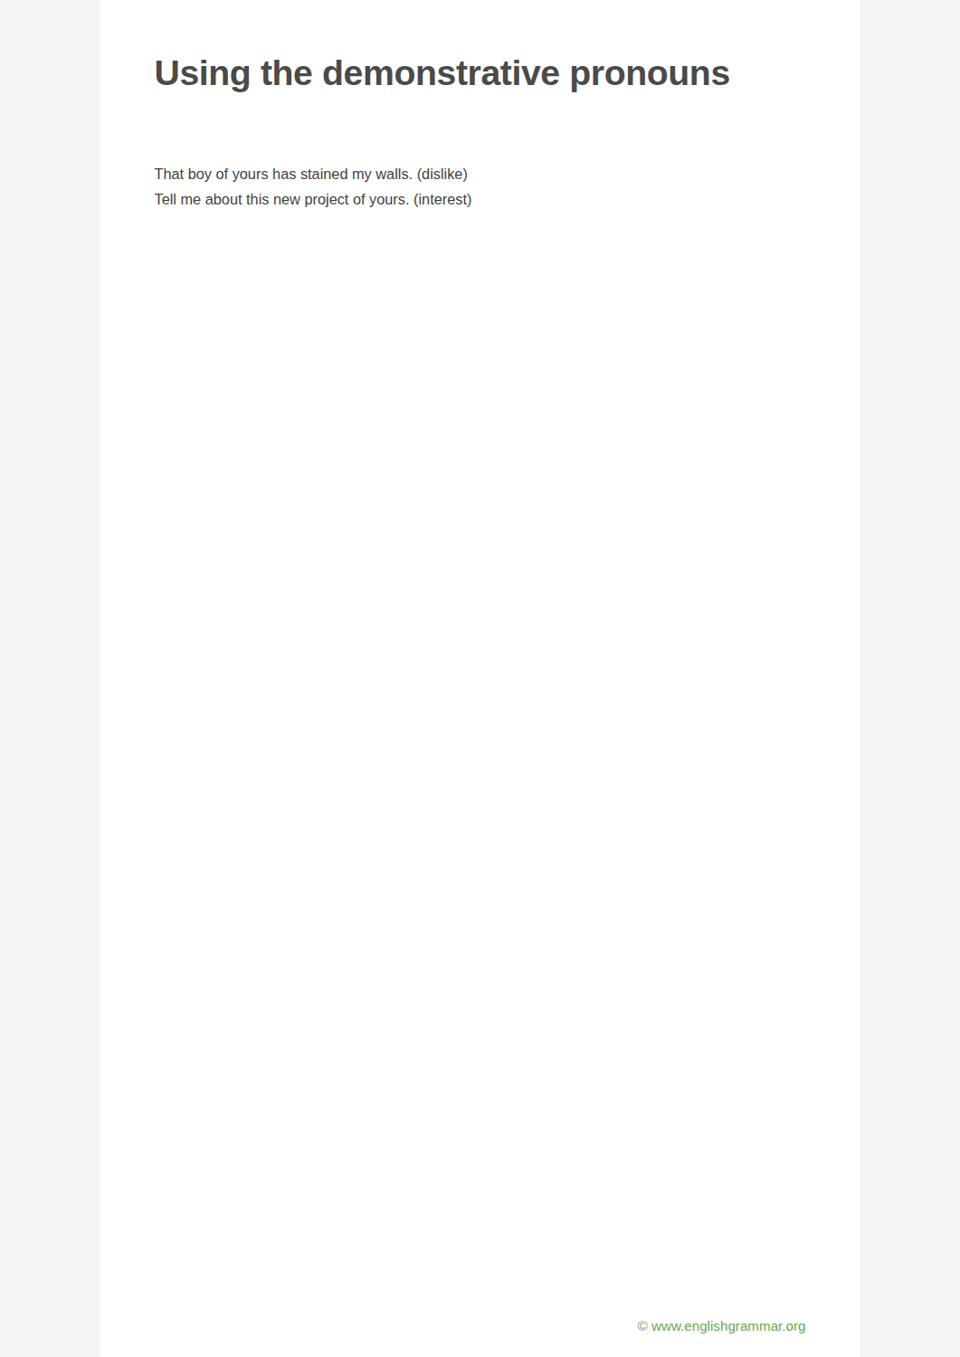Using the demonstrative pronouns
That boy of yours has stained my walls. (dislike)
Tell me about this new project of yours. (interest)
© www.englishgrammar.org